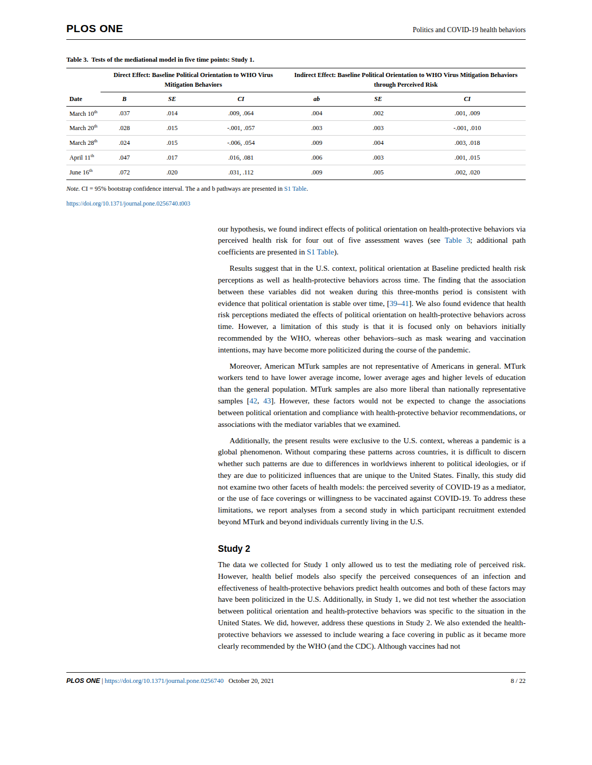PLOS ONE
Politics and COVID-19 health behaviors
Table 3. Tests of the mediational model in five time points: Study 1.
| Date | Direct Effect: Baseline Political Orientation to WHO Virus Mitigation Behaviors | Indirect Effect: Baseline Political Orientation to WHO Virus Mitigation Behaviors through Perceived Risk |
| --- | --- | --- |
| B | SE | CI | ab | SE | CI |
| March 10 th | .037 | .014 | .009, .064 | .004 | .002 | .001, .009 |
| March 20 th | .028 | .015 | -.001, .057 | .003 | .003 | -.001, .010 |
| March 28 th | .024 | .015 | -.006, .054 | .009 | .004 | .003, .018 |
| April 11 th | .047 | .017 | .016, .081 | .006 | .003 | .001, .015 |
| June 16 th | .072 | .020 | .031, .112 | .009 | .005 | .002, .020 |
Note. CI = 95% bootstrap confidence interval. The a and b pathways are presented in S1 Table.
https://doi.org/10.1371/journal.pone.0256740.t003
our hypothesis, we found indirect effects of political orientation on health-protective behaviors via perceived health risk for four out of five assessment waves (see Table 3; additional path coefficients are presented in S1 Table).
Results suggest that in the U.S. context, political orientation at Baseline predicted health risk perceptions as well as health-protective behaviors across time. The finding that the association between these variables did not weaken during this three-months period is consistent with evidence that political orientation is stable over time, [39–41]. We also found evidence that health risk perceptions mediated the effects of political orientation on health-protective behaviors across time. However, a limitation of this study is that it is focused only on behaviors initially recommended by the WHO, whereas other behaviors–such as mask wearing and vaccination intentions, may have become more politicized during the course of the pandemic.
Moreover, American MTurk samples are not representative of Americans in general. MTurk workers tend to have lower average income, lower average ages and higher levels of education than the general population. MTurk samples are also more liberal than nationally representative samples [42, 43]. However, these factors would not be expected to change the associations between political orientation and compliance with health-protective behavior recommendations, or associations with the mediator variables that we examined.
Additionally, the present results were exclusive to the U.S. context, whereas a pandemic is a global phenomenon. Without comparing these patterns across countries, it is difficult to discern whether such patterns are due to differences in worldviews inherent to political ideologies, or if they are due to politicized influences that are unique to the United States. Finally, this study did not examine two other facets of health models: the perceived severity of COVID-19 as a mediator, or the use of face coverings or willingness to be vaccinated against COVID-19. To address these limitations, we report analyses from a second study in which participant recruitment extended beyond MTurk and beyond individuals currently living in the U.S.
Study 2
The data we collected for Study 1 only allowed us to test the mediating role of perceived risk. However, health belief models also specify the perceived consequences of an infection and effectiveness of health-protective behaviors predict health outcomes and both of these factors may have been politicized in the U.S. Additionally, in Study 1, we did not test whether the association between political orientation and health-protective behaviors was specific to the situation in the United States. We did, however, address these questions in Study 2. We also extended the health-protective behaviors we assessed to include wearing a face covering in public as it became more clearly recommended by the WHO (and the CDC). Although vaccines had not
PLOS ONE | https://doi.org/10.1371/journal.pone.0256740 October 20, 2021
8 / 22